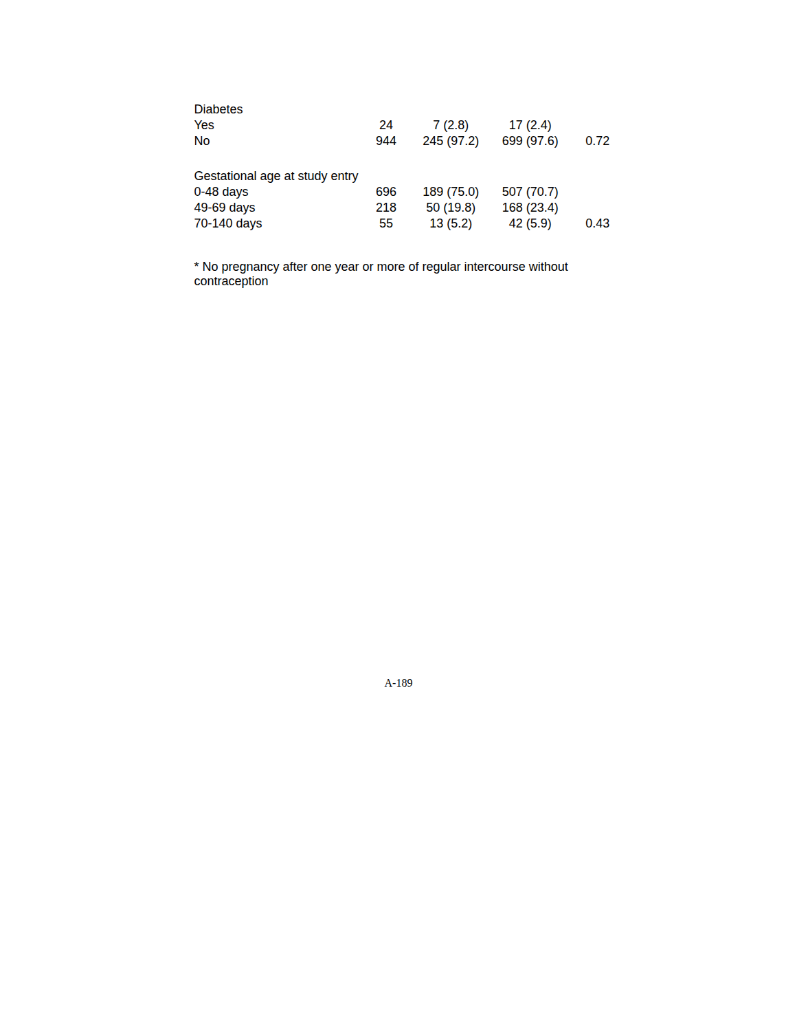| Diabetes | | | | |
| Yes | 24 | 7 (2.8) | 17 (2.4) | |
| No | 944 | 245 (97.2) | 699 (97.6) | 0.72 |
| Gestational age at study entry | | | | |
| 0-48 days | 696 | 189 (75.0) | 507 (70.7) | |
| 49-69 days | 218 | 50 (19.8) | 168 (23.4) | |
| 70-140 days | 55 | 13 (5.2) | 42 (5.9) | 0.43 |
* No pregnancy after one year or more of regular intercourse without contraception
A-189